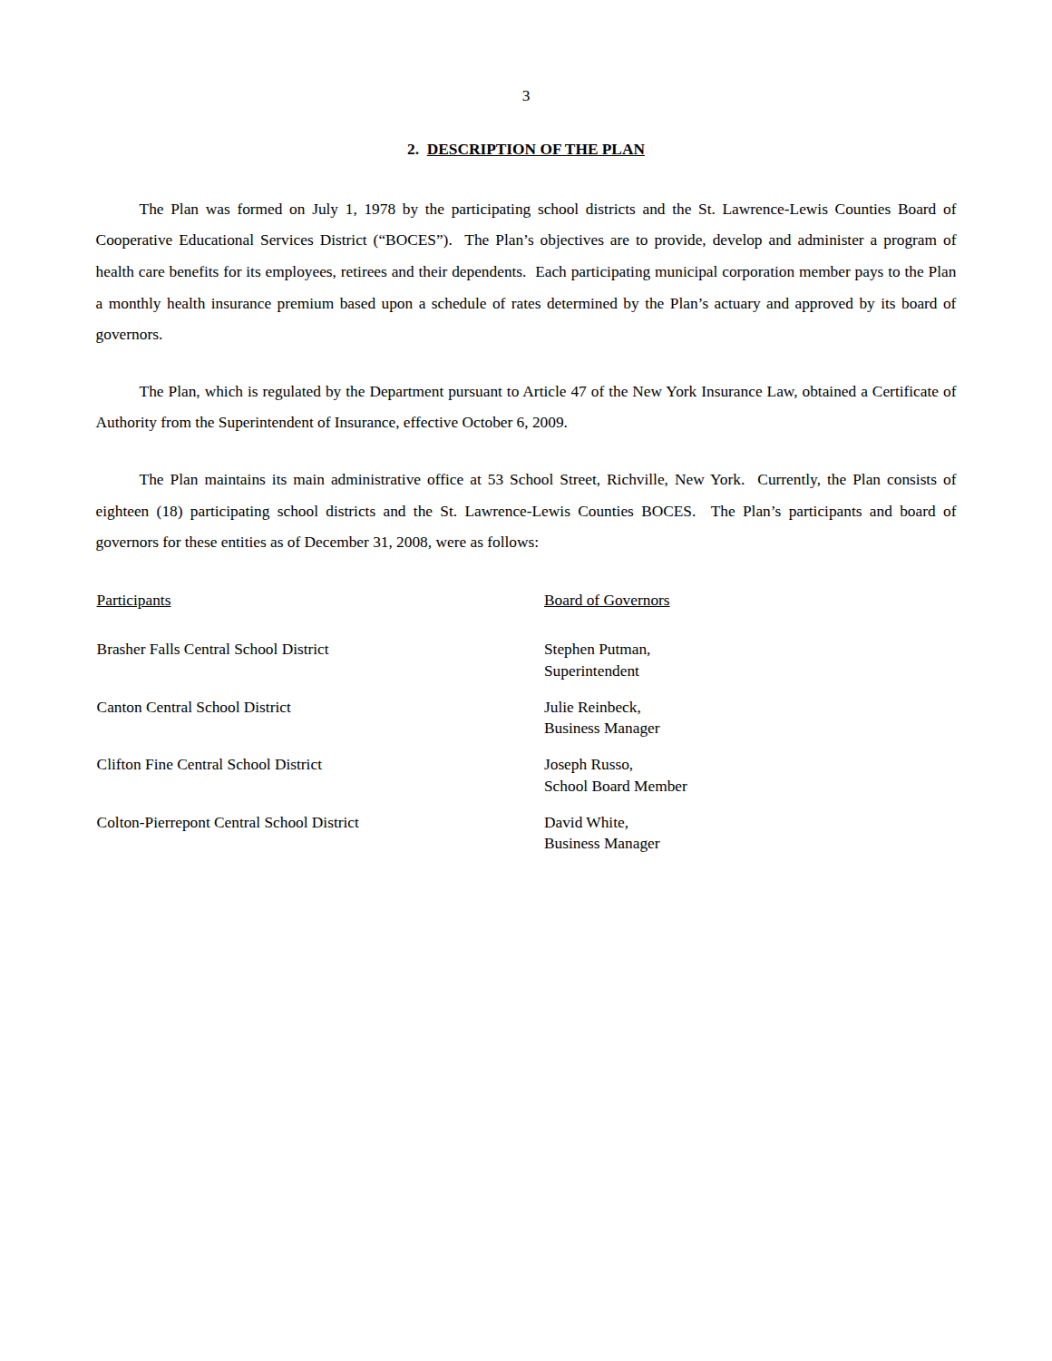3
2. DESCRIPTION OF THE PLAN
The Plan was formed on July 1, 1978 by the participating school districts and the St. Lawrence-Lewis Counties Board of Cooperative Educational Services District (“BOCES”). The Plan’s objectives are to provide, develop and administer a program of health care benefits for its employees, retirees and their dependents. Each participating municipal corporation member pays to the Plan a monthly health insurance premium based upon a schedule of rates determined by the Plan’s actuary and approved by its board of governors.
The Plan, which is regulated by the Department pursuant to Article 47 of the New York Insurance Law, obtained a Certificate of Authority from the Superintendent of Insurance, effective October 6, 2009.
The Plan maintains its main administrative office at 53 School Street, Richville, New York. Currently, the Plan consists of eighteen (18) participating school districts and the St. Lawrence-Lewis Counties BOCES. The Plan’s participants and board of governors for these entities as of December 31, 2008, were as follows:
| Participants | Board of Governors |
| --- | --- |
| Brasher Falls Central School District | Stephen Putman, Superintendent |
| Canton Central School District | Julie Reinbeck, Business Manager |
| Clifton Fine Central School District | Joseph Russo, School Board Member |
| Colton-Pierrepont Central School District | David White, Business Manager |